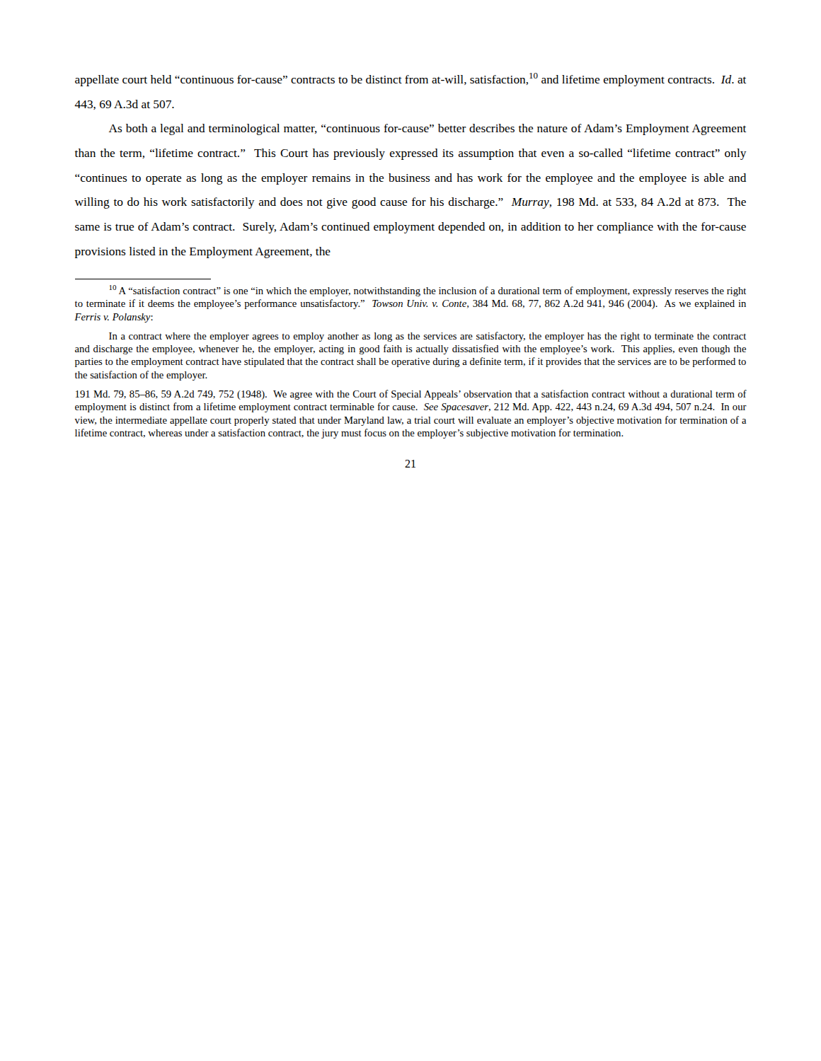appellate court held “continuous for-cause” contracts to be distinct from at-will, satisfaction,10 and lifetime employment contracts. Id. at 443, 69 A.3d at 507.
As both a legal and terminological matter, “continuous for-cause” better describes the nature of Adam’s Employment Agreement than the term, “lifetime contract.” This Court has previously expressed its assumption that even a so-called “lifetime contract” only “continues to operate as long as the employer remains in the business and has work for the employee and the employee is able and willing to do his work satisfactorily and does not give good cause for his discharge.” Murray, 198 Md. at 533, 84 A.2d at 873. The same is true of Adam’s contract. Surely, Adam’s continued employment depended on, in addition to her compliance with the for-cause provisions listed in the Employment Agreement, the
10 A “satisfaction contract” is one “in which the employer, notwithstanding the inclusion of a durational term of employment, expressly reserves the right to terminate if it deems the employee’s performance unsatisfactory.” Towson Univ. v. Conte, 384 Md. 68, 77, 862 A.2d 941, 946 (2004). As we explained in Ferris v. Polansky:
In a contract where the employer agrees to employ another as long as the services are satisfactory, the employer has the right to terminate the contract and discharge the employee, whenever he, the employer, acting in good faith is actually dissatisfied with the employee’s work. This applies, even though the parties to the employment contract have stipulated that the contract shall be operative during a definite term, if it provides that the services are to be performed to the satisfaction of the employer.
191 Md. 79, 85–86, 59 A.2d 749, 752 (1948). We agree with the Court of Special Appeals’ observation that a satisfaction contract without a durational term of employment is distinct from a lifetime employment contract terminable for cause. See Spacesaver, 212 Md. App. 422, 443 n.24, 69 A.3d 494, 507 n.24. In our view, the intermediate appellate court properly stated that under Maryland law, a trial court will evaluate an employer’s objective motivation for termination of a lifetime contract, whereas under a satisfaction contract, the jury must focus on the employer’s subjective motivation for termination.
21